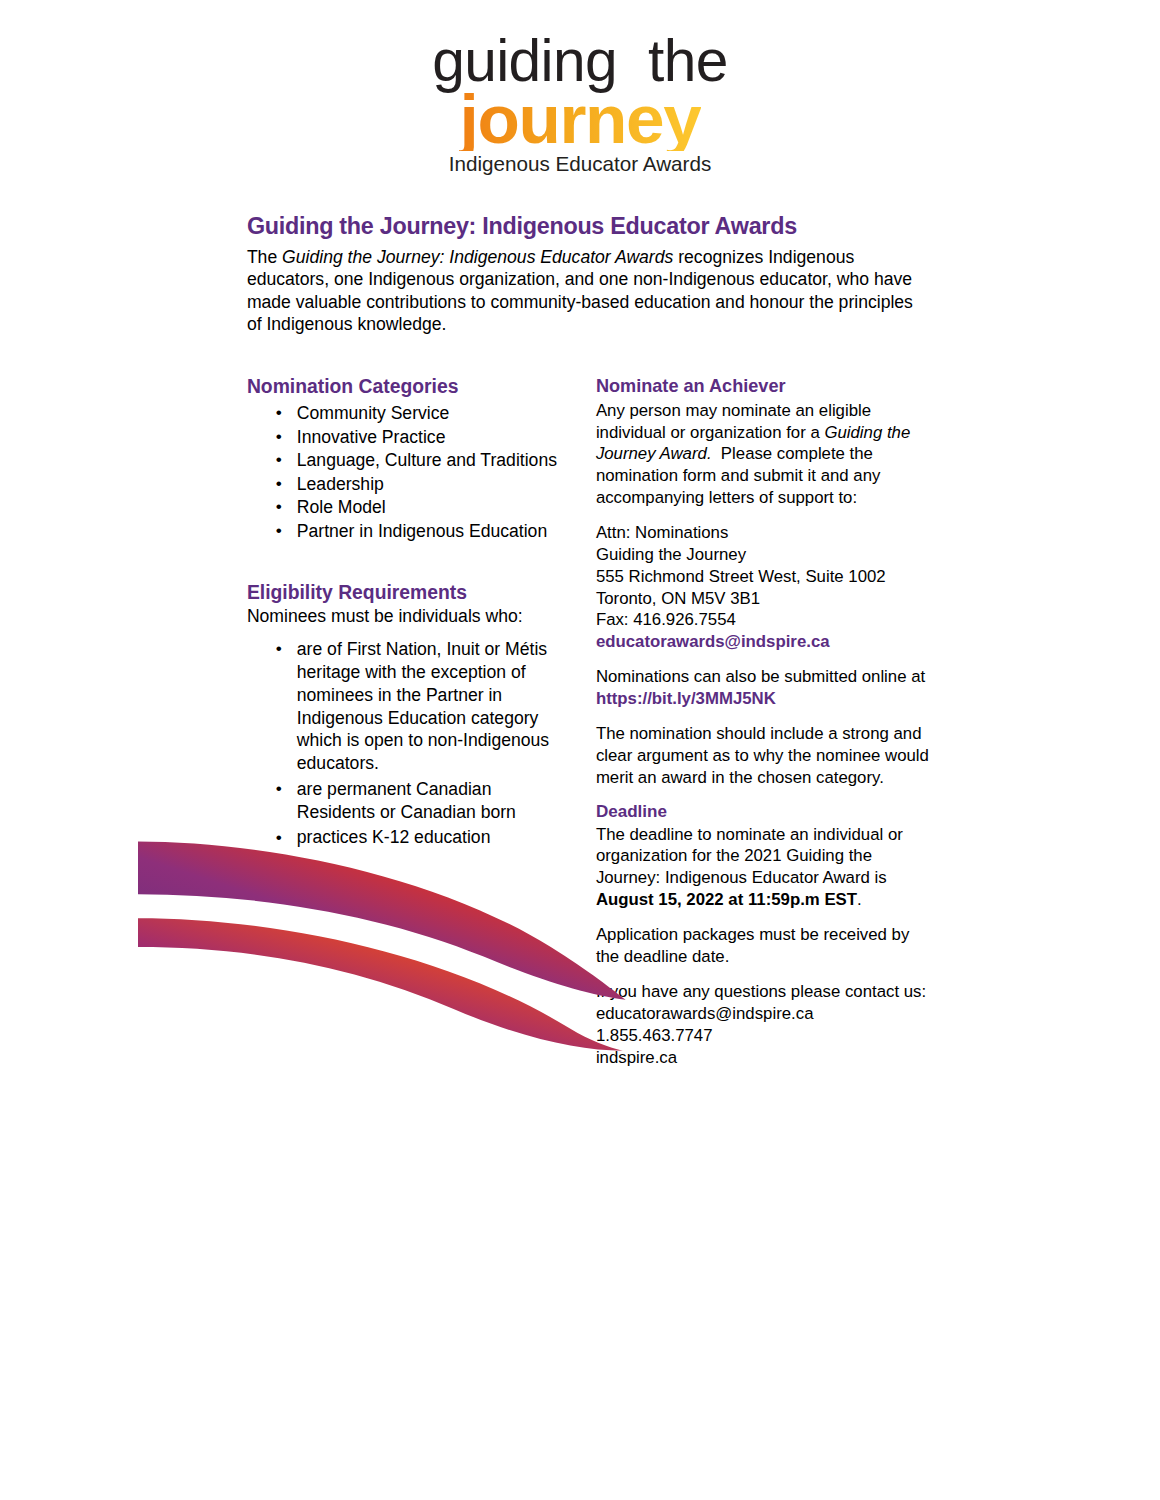guiding the
journey
Indigenous Educator Awards
Guiding the Journey: Indigenous Educator Awards
The Guiding the Journey: Indigenous Educator Awards recognizes Indigenous educators, one Indigenous organization, and one non-Indigenous educator, who have made valuable contributions to community-based education and honour the principles of Indigenous knowledge.
Nomination Categories
Community Service
Innovative Practice
Language, Culture and Traditions
Leadership
Role Model
Partner in Indigenous Education
Eligibility Requirements
Nominees must be individuals who:
are of First Nation, Inuit or Métis heritage with the exception of nominees in the Partner in Indigenous Education category which is open to non-Indigenous educators.
are permanent Canadian Residents or Canadian born
practices K-12 education
Nominate an Achiever
Any person may nominate an eligible individual or organization for a Guiding the Journey Award. Please complete the nomination form and submit it and any accompanying letters of support to:
Attn: Nominations
Guiding the Journey
555 Richmond Street West, Suite 1002
Toronto, ON M5V 3B1
Fax: 416.926.7554
educatorawards@indspire.ca
Nominations can also be submitted online at https://bit.ly/3MMJ5NK
The nomination should include a strong and clear argument as to why the nominee would merit an award in the chosen category.
Deadline
The deadline to nominate an individual or organization for the 2021 Guiding the Journey: Indigenous Educator Award is August 15, 2022 at 11:59p.m EST.
Application packages must be received by the deadline date.
If you have any questions please contact us:
educatorawards@indspire.ca
1.855.463.7747
indspire.ca